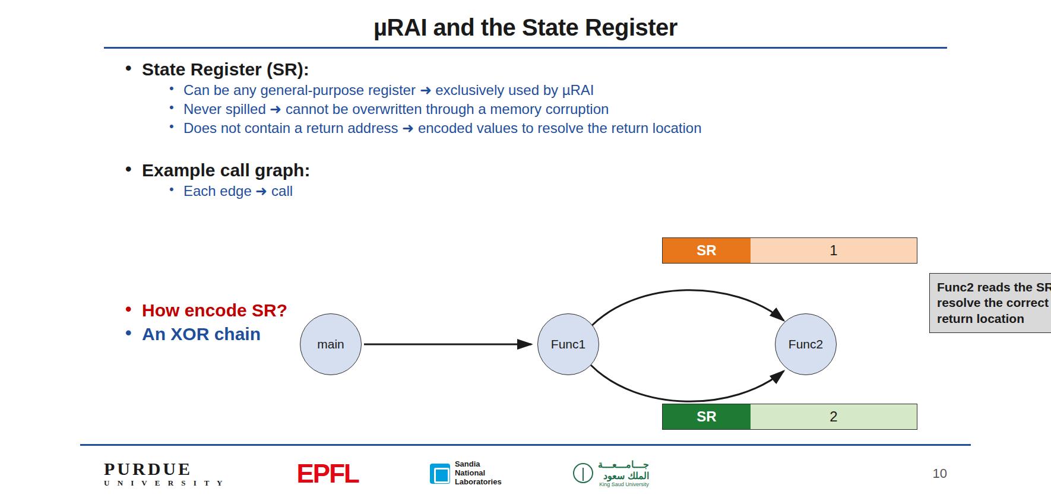µRAI and the State Register
State Register (SR):
Can be any general-purpose register ➜ exclusively used by µRAI
Never spilled ➜ cannot be overwritten through a memory corruption
Does not contain a return address ➜ encoded values to resolve the return location
Example call graph:
Each edge ➜ call
How encode SR?
An XOR chain
main
Func1
Func2
SR
1
SR
2
Func2 reads the SR to resolve the correct return location
PURDUE U N I V E R S I T Y
EPFL
Sandia
National
Laboratories
جـــامـــعـــة
الملك سعود
King Saud University
10